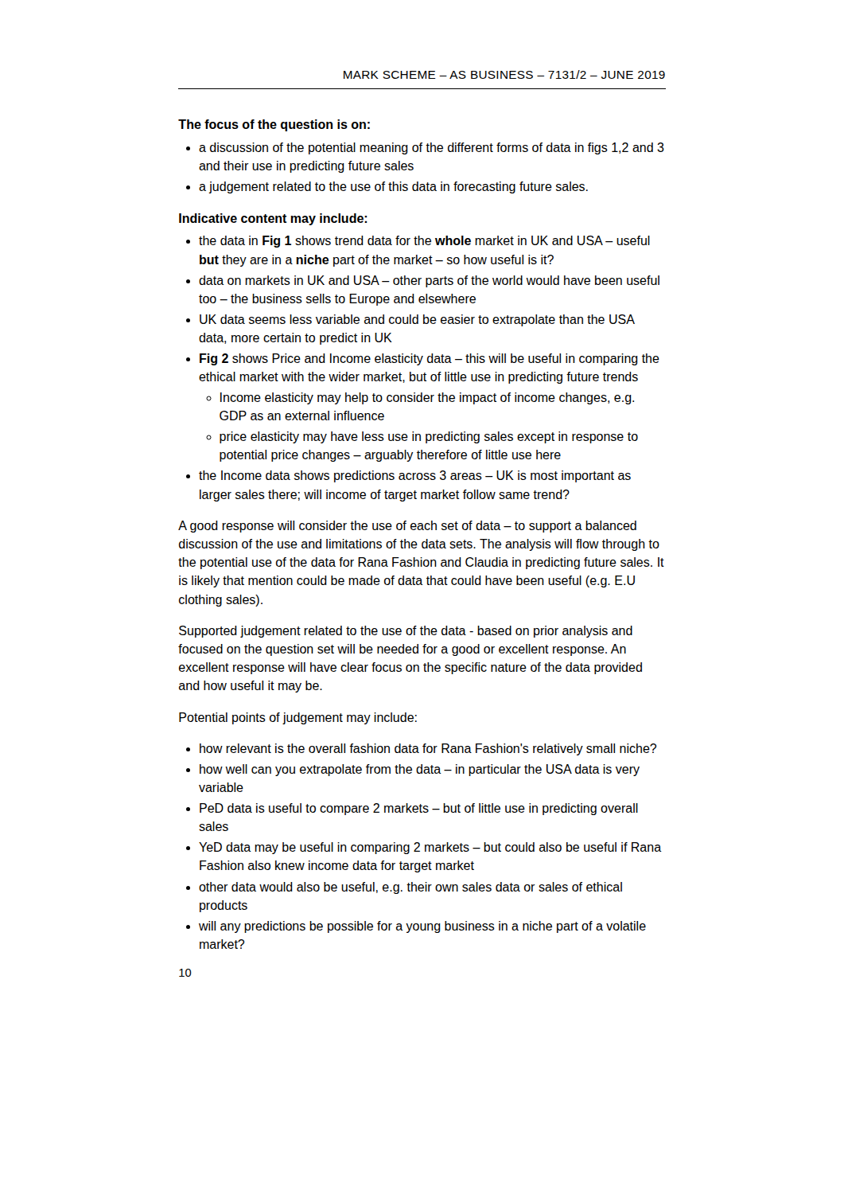MARK SCHEME – AS BUSINESS – 7131/2 – JUNE 2019
The focus of the question is on:
a discussion of the potential meaning of the different forms of data in figs 1,2 and 3 and their use in predicting future sales
a judgement related to the use of this data in forecasting future sales.
Indicative content may include:
the data in Fig 1 shows trend data for the whole market in UK and USA – useful but they are in a niche part of the market – so how useful is it?
data on markets in UK and USA – other parts of the world would have been useful too – the business sells to Europe and elsewhere
UK data seems less variable and could be easier to extrapolate than the USA data, more certain to predict in UK
Fig 2 shows Price and Income elasticity data – this will be useful in comparing the ethical market with the wider market, but of little use in predicting future trends
Income elasticity may help to consider the impact of income changes, e.g. GDP as an external influence
price elasticity may have less use in predicting sales except in response to potential price changes – arguably therefore of little use here
the Income data shows predictions across 3 areas – UK is most important as larger sales there; will income of target market follow same trend?
A good response will consider the use of each set of data – to support a balanced discussion of the use and limitations of the data sets. The analysis will flow through to the potential use of the data for Rana Fashion and Claudia in predicting future sales. It is likely that mention could be made of data that could have been useful (e.g. E.U clothing sales).
Supported judgement related to the use of the data - based on prior analysis and focused on the question set will be needed for a good or excellent response. An excellent response will have clear focus on the specific nature of the data provided and how useful it may be.
Potential points of judgement may include:
how relevant is the overall fashion data for Rana Fashion's relatively small niche?
how well can you extrapolate from the data – in particular the USA data is very variable
PeD data is useful to compare 2 markets – but of little use in predicting overall sales
YeD data may be useful in comparing 2 markets – but could also be useful if Rana Fashion also knew income data for target market
other data would also be useful, e.g. their own sales data or sales of ethical products
will any predictions be possible for a young business in a niche part of a volatile market?
10